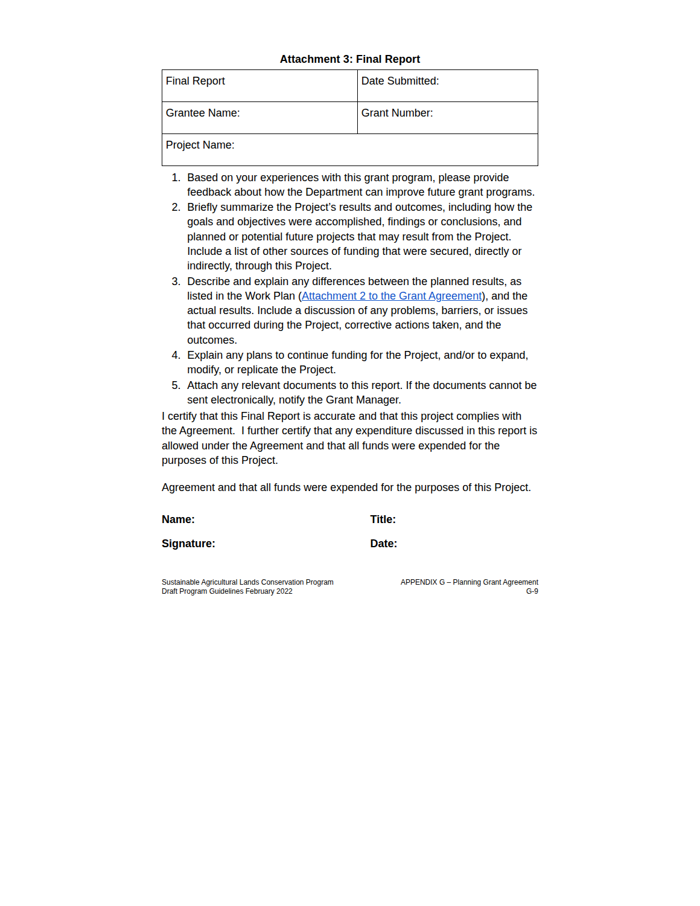Attachment 3: Final Report
| Final Report | Date Submitted: |
| Grantee Name: | Grant Number: |
| Project Name: |
Based on your experiences with this grant program, please provide feedback about how the Department can improve future grant programs.
Briefly summarize the Project’s results and outcomes, including how the goals and objectives were accomplished, findings or conclusions, and planned or potential future projects that may result from the Project. Include a list of other sources of funding that were secured, directly or indirectly, through this Project.
Describe and explain any differences between the planned results, as listed in the Work Plan (Attachment 2 to the Grant Agreement), and the actual results. Include a discussion of any problems, barriers, or issues that occurred during the Project, corrective actions taken, and the outcomes.
Explain any plans to continue funding for the Project, and/or to expand, modify, or replicate the Project.
Attach any relevant documents to this report. If the documents cannot be sent electronically, notify the Grant Manager.
I certify that this Final Report is accurate and that this project complies with the Agreement. I further certify that any expenditure discussed in this report is allowed under the Agreement and that all funds were expended for the purposes of this Project.
Agreement and that all funds were expended for the purposes of this Project.
Name: Title:
Signature: Date:
Sustainable Agricultural Lands Conservation Program
Draft Program Guidelines February 2022
APPENDIX G – Planning Grant Agreement
G-9